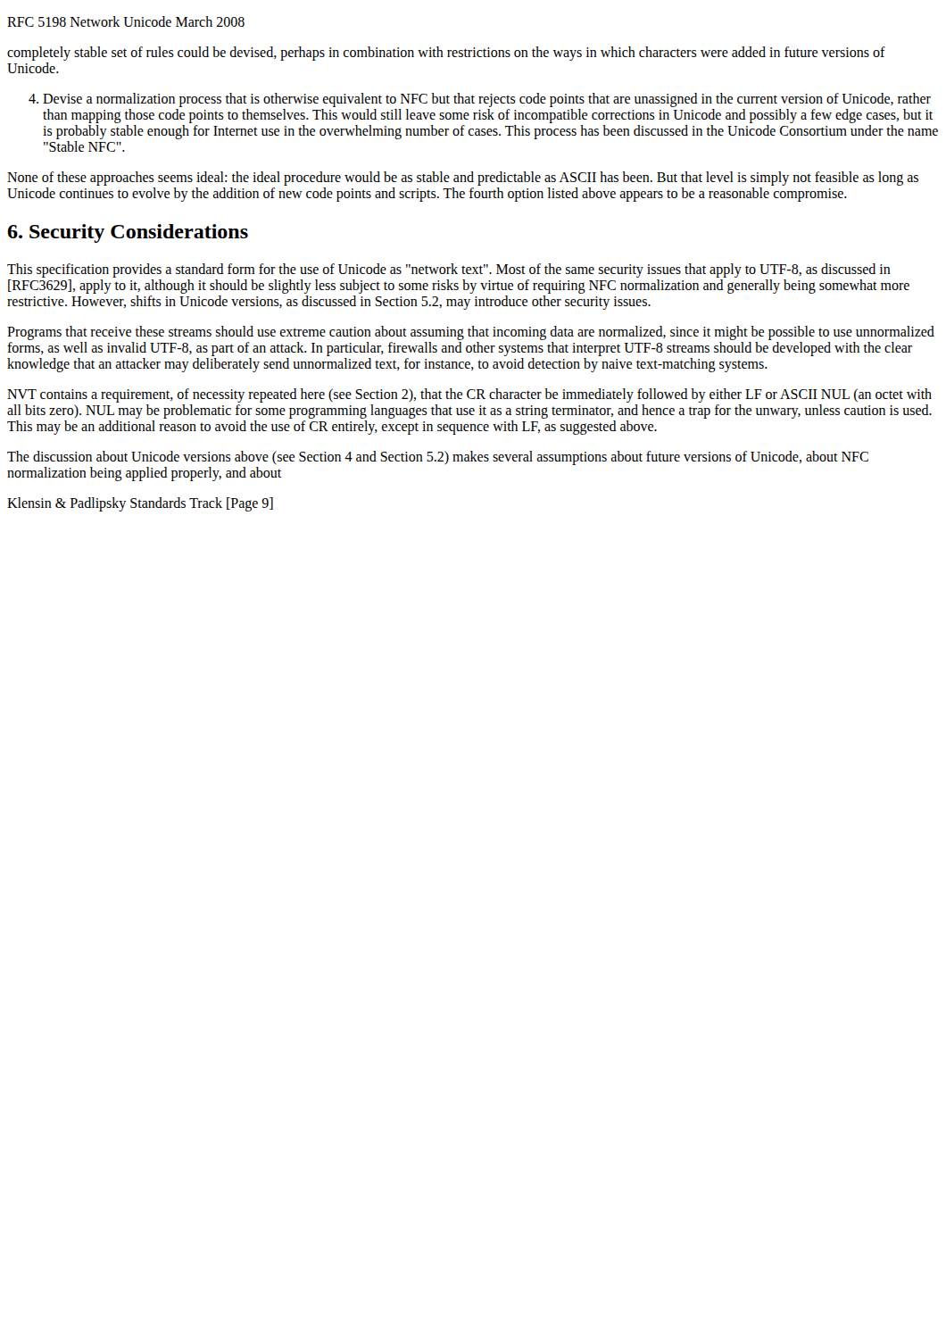RFC 5198 Network Unicode March 2008
completely stable set of rules could be devised, perhaps in combination with restrictions on the ways in which characters were added in future versions of Unicode.
Devise a normalization process that is otherwise equivalent to NFC but that rejects code points that are unassigned in the current version of Unicode, rather than mapping those code points to themselves. This would still leave some risk of incompatible corrections in Unicode and possibly a few edge cases, but it is probably stable enough for Internet use in the overwhelming number of cases. This process has been discussed in the Unicode Consortium under the name "Stable NFC".
None of these approaches seems ideal: the ideal procedure would be as stable and predictable as ASCII has been. But that level is simply not feasible as long as Unicode continues to evolve by the addition of new code points and scripts. The fourth option listed above appears to be a reasonable compromise.
6. Security Considerations
This specification provides a standard form for the use of Unicode as "network text". Most of the same security issues that apply to UTF-8, as discussed in [RFC3629], apply to it, although it should be slightly less subject to some risks by virtue of requiring NFC normalization and generally being somewhat more restrictive. However, shifts in Unicode versions, as discussed in Section 5.2, may introduce other security issues.
Programs that receive these streams should use extreme caution about assuming that incoming data are normalized, since it might be possible to use unnormalized forms, as well as invalid UTF-8, as part of an attack. In particular, firewalls and other systems that interpret UTF-8 streams should be developed with the clear knowledge that an attacker may deliberately send unnormalized text, for instance, to avoid detection by naive text-matching systems.
NVT contains a requirement, of necessity repeated here (see Section 2), that the CR character be immediately followed by either LF or ASCII NUL (an octet with all bits zero). NUL may be problematic for some programming languages that use it as a string terminator, and hence a trap for the unwary, unless caution is used. This may be an additional reason to avoid the use of CR entirely, except in sequence with LF, as suggested above.
The discussion about Unicode versions above (see Section 4 and Section 5.2) makes several assumptions about future versions of Unicode, about NFC normalization being applied properly, and about
Klensin & Padlipsky Standards Track [Page 9]